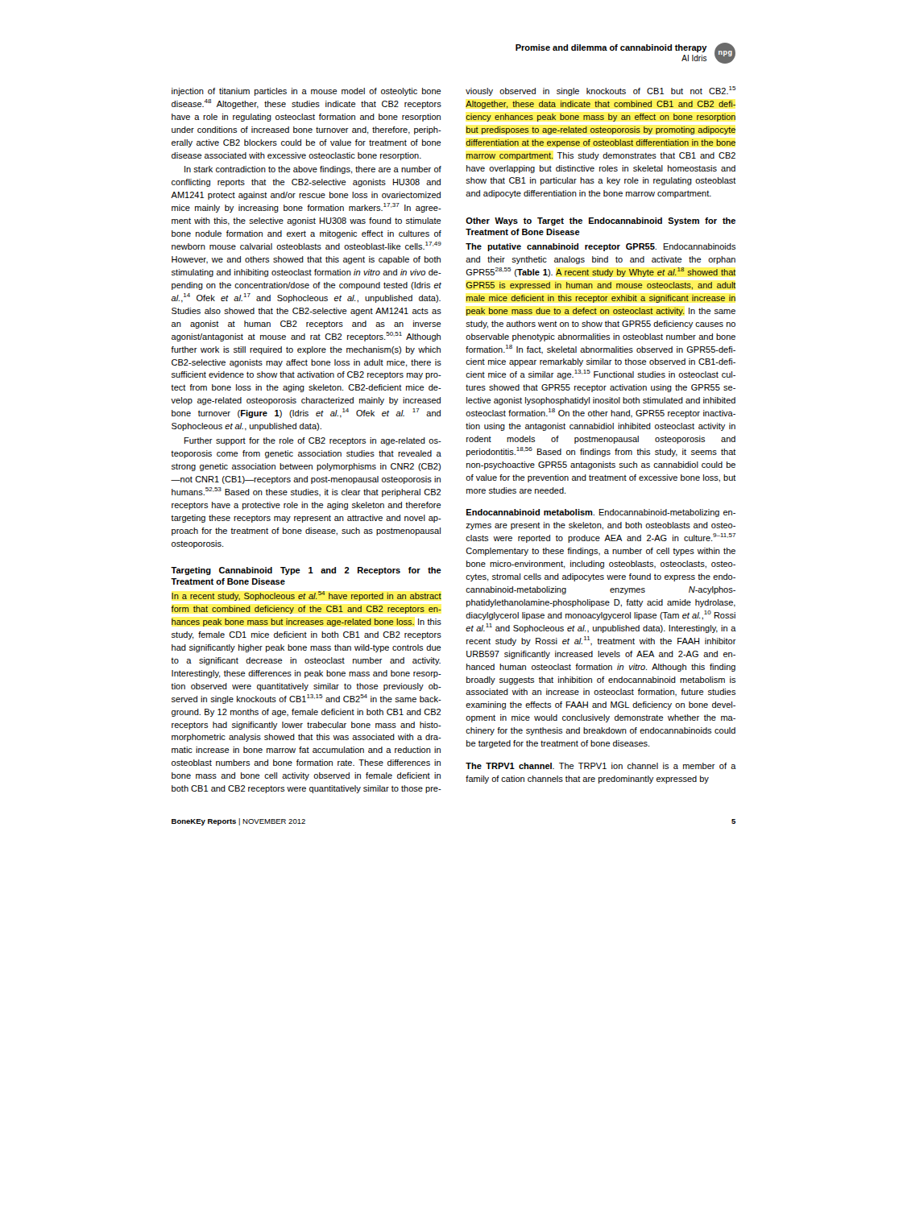Promise and dilemma of cannabinoid therapy
AI Idris
npg
injection of titanium particles in a mouse model of osteolytic bone disease.48 Altogether, these studies indicate that CB2 receptors have a role in regulating osteoclast formation and bone resorption under conditions of increased bone turnover and, therefore, peripherally active CB2 blockers could be of value for treatment of bone disease associated with excessive osteoclastic bone resorption.
In stark contradiction to the above findings, there are a number of conflicting reports that the CB2-selective agonists HU308 and AM1241 protect against and/or rescue bone loss in ovariectomized mice mainly by increasing bone formation markers.17,37 In agreement with this, the selective agonist HU308 was found to stimulate bone nodule formation and exert a mitogenic effect in cultures of newborn mouse calvarial osteoblasts and osteoblast-like cells.17,49 However, we and others showed that this agent is capable of both stimulating and inhibiting osteoclast formation in vitro and in vivo depending on the concentration/dose of the compound tested (Idris et al.,14 Ofek et al.17 and Sophocleous et al., unpublished data). Studies also showed that the CB2-selective agent AM1241 acts as an agonist at human CB2 receptors and as an inverse agonist/antagonist at mouse and rat CB2 receptors.50,51 Although further work is still required to explore the mechanism(s) by which CB2-selective agonists may affect bone loss in adult mice, there is sufficient evidence to show that activation of CB2 receptors may protect from bone loss in the aging skeleton. CB2-deficient mice develop age-related osteoporosis characterized mainly by increased bone turnover (Figure 1) (Idris et al.,14 Ofek et al. 17 and Sophocleous et al., unpublished data).
Further support for the role of CB2 receptors in age-related osteoporosis come from genetic association studies that revealed a strong genetic association between polymorphisms in CNR2 (CB2)—not CNR1 (CB1)—receptors and post-menopausal osteoporosis in humans.52,53 Based on these studies, it is clear that peripheral CB2 receptors have a protective role in the aging skeleton and therefore targeting these receptors may represent an attractive and novel approach for the treatment of bone disease, such as postmenopausal osteoporosis.
Targeting Cannabinoid Type 1 and 2 Receptors for the Treatment of Bone Disease
In a recent study, Sophocleous et al.54 have reported in an abstract form that combined deficiency of the CB1 and CB2 receptors enhances peak bone mass but increases age-related bone loss. In this study, female CD1 mice deficient in both CB1 and CB2 receptors had significantly higher peak bone mass than wild-type controls due to a significant decrease in osteoclast number and activity. Interestingly, these differences in peak bone mass and bone resorption observed were quantitatively similar to those previously observed in single knockouts of CB113,15 and CB254 in the same background. By 12 months of age, female deficient in both CB1 and CB2 receptors had significantly lower trabecular bone mass and histomorphometric analysis showed that this was associated with a dramatic increase in bone marrow fat accumulation and a reduction in osteoblast numbers and bone formation rate. These differences in bone mass and bone cell activity observed in female deficient in both CB1 and CB2 receptors were quantitatively similar to those previously observed in single knockouts of CB1 but not CB2.15 Altogether, these data indicate that combined CB1 and CB2 deficiency enhances peak bone mass by an effect on bone resorption but predisposes to age-related osteoporosis by promoting adipocyte differentiation at the expense of osteoblast differentiation in the bone marrow compartment. This study demonstrates that CB1 and CB2 have overlapping but distinctive roles in skeletal homeostasis and show that CB1 in particular has a key role in regulating osteoblast and adipocyte differentiation in the bone marrow compartment.
Other Ways to Target the Endocannabinoid System for the Treatment of Bone Disease
The putative cannabinoid receptor GPR55. Endocannabinoids and their synthetic analogs bind to and activate the orphan GPR5528,55 (Table 1). A recent study by Whyte et al.18 showed that GPR55 is expressed in human and mouse osteoclasts, and adult male mice deficient in this receptor exhibit a significant increase in peak bone mass due to a defect on osteoclast activity. In the same study, the authors went on to show that GPR55 deficiency causes no observable phenotypic abnormalities in osteoblast number and bone formation.18 In fact, skeletal abnormalities observed in GPR55-deficient mice appear remarkably similar to those observed in CB1-deficient mice of a similar age.13,15 Functional studies in osteoclast cultures showed that GPR55 receptor activation using the GPR55 selective agonist lysophosphatidyl inositol both stimulated and inhibited osteoclast formation.18 On the other hand, GPR55 receptor inactivation using the antagonist cannabidiol inhibited osteoclast activity in rodent models of postmenopausal osteoporosis and periodontitis.18,56 Based on findings from this study, it seems that non-psychoactive GPR55 antagonists such as cannabidiol could be of value for the prevention and treatment of excessive bone loss, but more studies are needed.
Endocannabinoid metabolism. Endocannabinoid-metabolizing enzymes are present in the skeleton, and both osteoblasts and osteoclasts were reported to produce AEA and 2-AG in culture.9–11,57 Complementary to these findings, a number of cell types within the bone micro-environment, including osteoblasts, osteoclasts, osteocytes, stromal cells and adipocytes were found to express the endocannabinoid-metabolizing enzymes N-acylphosphatidylethanolamine-phospholipase D, fatty acid amide hydrolase, diacylglycerol lipase and monoacylgycerol lipase (Tam et al.,10 Rossi et al.11 and Sophocleous et al., unpublished data). Interestingly, in a recent study by Rossi et al.11, treatment with the FAAH inhibitor URB597 significantly increased levels of AEA and 2-AG and enhanced human osteoclast formation in vitro. Although this finding broadly suggests that inhibition of endocannabinoid metabolism is associated with an increase in osteoclast formation, future studies examining the effects of FAAH and MGL deficiency on bone development in mice would conclusively demonstrate whether the machinery for the synthesis and breakdown of endocannabinoids could be targeted for the treatment of bone diseases.
The TRPV1 channel. The TRPV1 ion channel is a member of a family of cation channels that are predominantly expressed by
BoneKEy Reports | NOVEMBER 2012
5